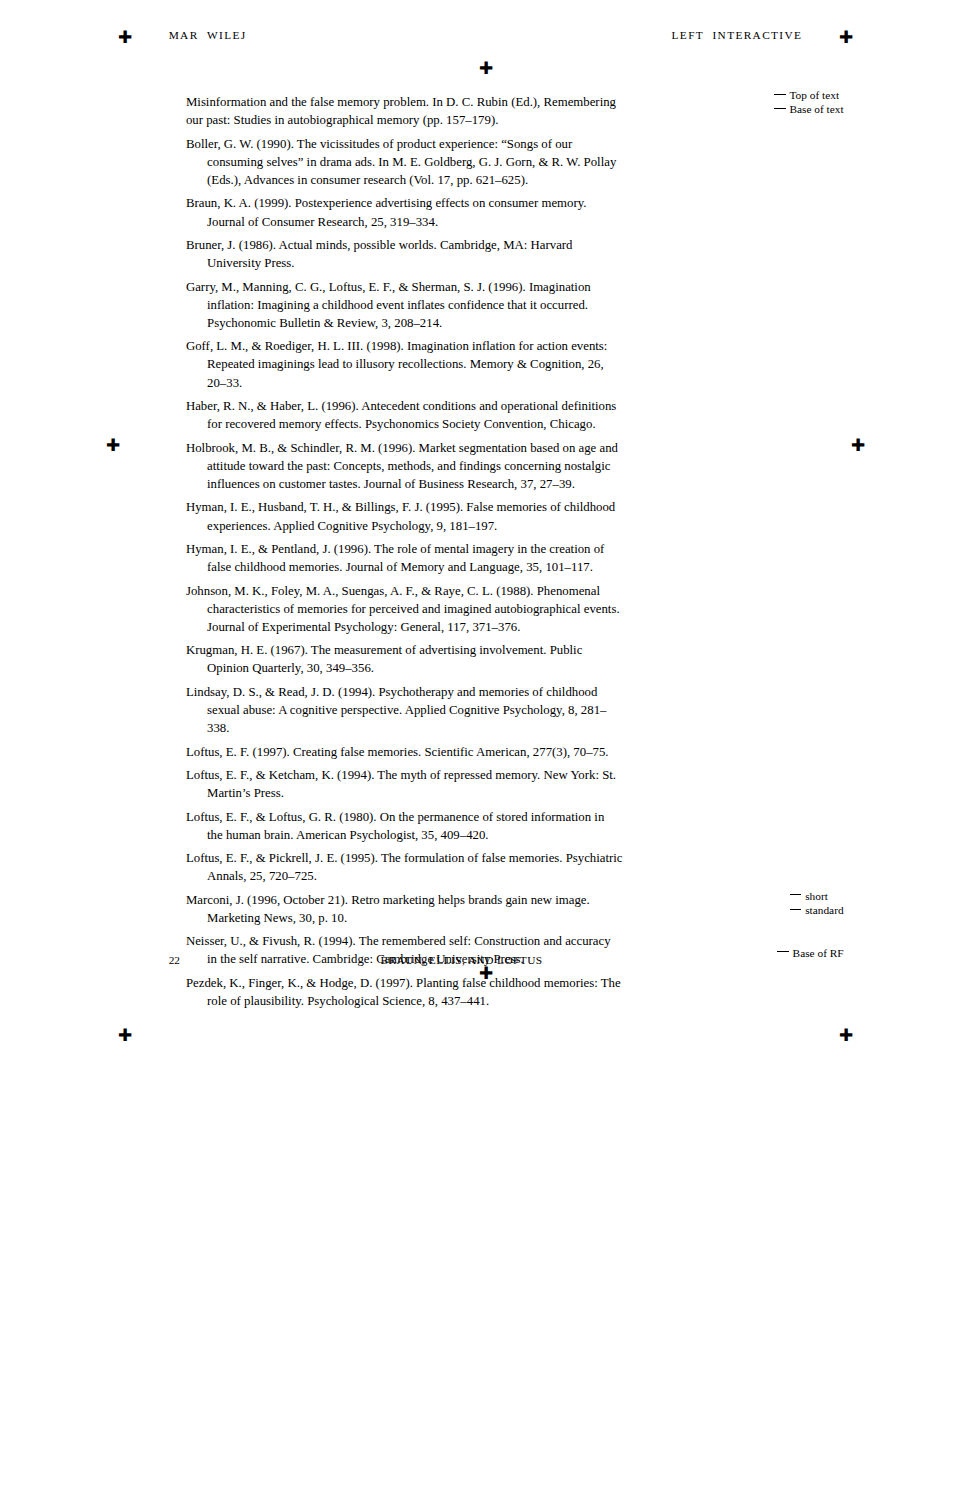✚
✚
✚
✚
✚
✚
✚
✚
MAR WILEJ LEFT INTERACTIVE
Top of text
Base of text
short
standard
Base of RF
Misinformation and the false memory problem. In D. C. Rubin (Ed.), Remembering our past: Studies in autobiographical memory (pp. 157–179).
Boller, G. W. (1990). The vicissitudes of product experience: “Songs of our consuming selves” in drama ads. In M. E. Goldberg, G. J. Gorn, & R. W. Pollay (Eds.), Advances in consumer research (Vol. 17, pp. 621–625).
Braun, K. A. (1999). Postexperience advertising effects on consumer memory. Journal of Consumer Research, 25, 319–334.
Bruner, J. (1986). Actual minds, possible worlds. Cambridge, MA: Harvard University Press.
Garry, M., Manning, C. G., Loftus, E. F., & Sherman, S. J. (1996). Imagination inflation: Imagining a childhood event inflates confidence that it occurred. Psychonomic Bulletin & Review, 3, 208–214.
Goff, L. M., & Roediger, H. L. III. (1998). Imagination inflation for action events: Repeated imaginings lead to illusory recollections. Memory & Cognition, 26, 20–33.
Haber, R. N., & Haber, L. (1996). Antecedent conditions and operational definitions for recovered memory effects. Psychonomics Society Convention, Chicago.
Holbrook, M. B., & Schindler, R. M. (1996). Market segmentation based on age and attitude toward the past: Concepts, methods, and findings concerning nostalgic influences on customer tastes. Journal of Business Research, 37, 27–39.
Hyman, I. E., Husband, T. H., & Billings, F. J. (1995). False memories of childhood experiences. Applied Cognitive Psychology, 9, 181–197.
Hyman, I. E., & Pentland, J. (1996). The role of mental imagery in the creation of false childhood memories. Journal of Memory and Language, 35, 101–117.
Johnson, M. K., Foley, M. A., Suengas, A. F., & Raye, C. L. (1988). Phenomenal characteristics of memories for perceived and imagined autobiographical events. Journal of Experimental Psychology: General, 117, 371–376.
Krugman, H. E. (1967). The measurement of advertising involvement. Public Opinion Quarterly, 30, 349–356.
Lindsay, D. S., & Read, J. D. (1994). Psychotherapy and memories of childhood sexual abuse: A cognitive perspective. Applied Cognitive Psychology, 8, 281–338.
Loftus, E. F. (1997). Creating false memories. Scientific American, 277(3), 70–75.
Loftus, E. F., & Ketcham, K. (1994). The myth of repressed memory. New York: St. Martin’s Press.
Loftus, E. F., & Loftus, G. R. (1980). On the permanence of stored information in the human brain. American Psychologist, 35, 409–420.
Loftus, E. F., & Pickrell, J. E. (1995). The formulation of false memories. Psychiatric Annals, 25, 720–725.
Marconi, J. (1996, October 21). Retro marketing helps brands gain new image. Marketing News, 30, p. 10.
Neisser, U., & Fivush, R. (1994). The remembered self: Construction and accuracy in the self narrative. Cambridge: Cambridge University Press.
Pezdek, K., Finger, K., & Hodge, D. (1997). Planting false childhood memories: The role of plausibility. Psychological Science, 8, 437–441.
22
BRAUN, ELLIS, AND LOFTUS